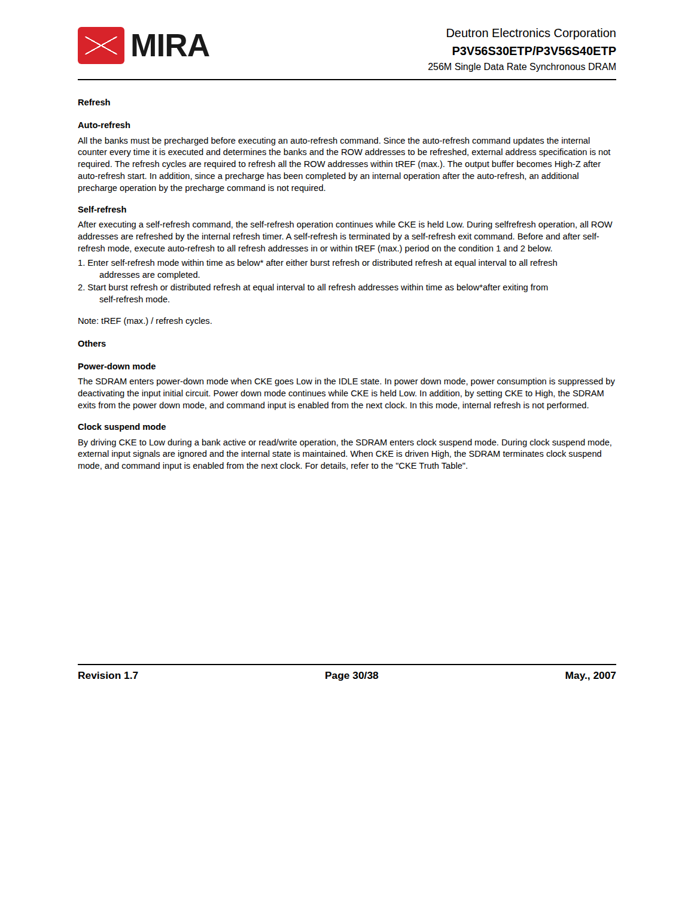MIRA
Deutron Electronics Corporation
P3V56S30ETP/P3V56S40ETP
256M Single Data Rate Synchronous DRAM
Refresh
Auto-refresh
All the banks must be precharged before executing an auto-refresh command. Since the auto-refresh command updates the internal counter every time it is executed and determines the banks and the ROW addresses to be refreshed, external address specification is not required. The refresh cycles are required to refresh all the ROW addresses within tREF (max.). The output buffer becomes High-Z after auto-refresh start. In addition, since a precharge has been completed by an internal operation after the auto-refresh, an additional precharge operation by the precharge command is not required.
Self-refresh
After executing a self-refresh command, the self-refresh operation continues while CKE is held Low. During selfrefresh operation, all ROW addresses are refreshed by the internal refresh timer. A self-refresh is terminated by a self-refresh exit command. Before and after self-refresh mode, execute auto-refresh to all refresh addresses in or within tREF (max.) period on the condition 1 and 2 below.
1. Enter self-refresh mode within time as below* after either burst refresh or distributed refresh at equal interval to all refresh addresses are completed.
2. Start burst refresh or distributed refresh at equal interval to all refresh addresses within time as below*after exiting from self-refresh mode.
Note: tREF (max.) / refresh cycles.
Others
Power-down mode
The SDRAM enters power-down mode when CKE goes Low in the IDLE state. In power down mode, power consumption is suppressed by deactivating the input initial circuit. Power down mode continues while CKE is held Low. In addition, by setting CKE to High, the SDRAM exits from the power down mode, and command input is enabled from the next clock. In this mode, internal refresh is not performed.
Clock suspend mode
By driving CKE to Low during a bank active or read/write operation, the SDRAM enters clock suspend mode. During clock suspend mode, external input signals are ignored and the internal state is maintained. When CKE is driven High, the SDRAM terminates clock suspend mode, and command input is enabled from the next clock. For details, refer to the "CKE Truth Table".
Revision 1.7
Page 30/38
May., 2007